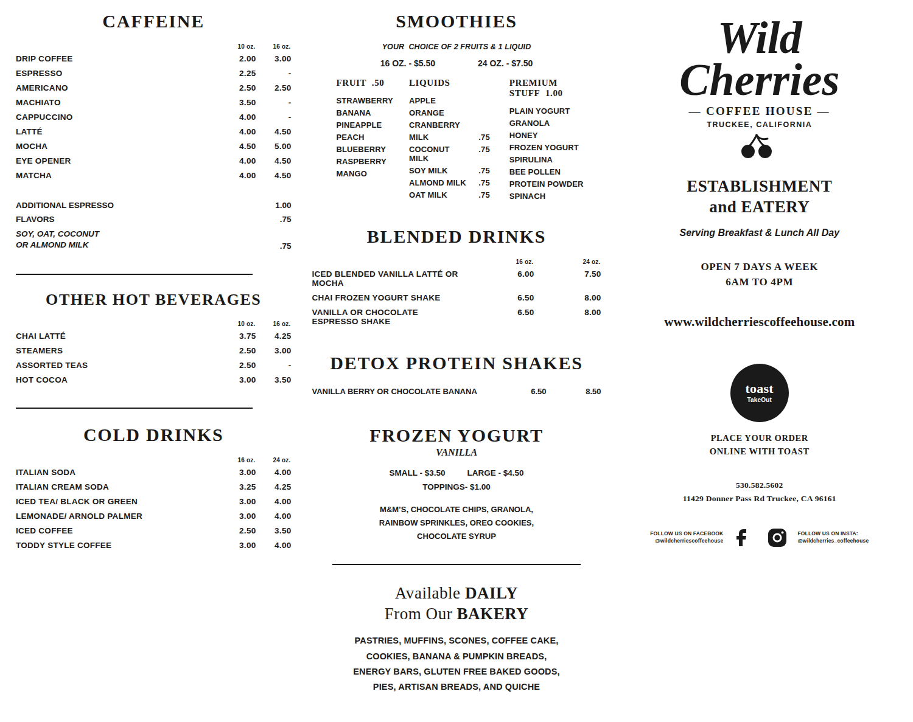CAFFEINE
| | 10 oz. | 16 oz. |
| --- | --- | --- |
| DRIP COFFEE | 2.00 | 3.00 |
| ESPRESSO | 2.25 | - |
| AMERICANO | 2.50 | 2.50 |
| MACHIATO | 3.50 | - |
| CAPPUCCINO | 4.00 | - |
| LATTÉ | 4.00 | 4.50 |
| MOCHA | 4.50 | 5.00 |
| EYE OPENER | 4.00 | 4.50 |
| MATCHA | 4.00 | 4.50 |
| ADDITIONAL ESPRESSO | 1.00 |
| FLAVORS | .75 |
| SOY, OAT, COCONUT OR ALMOND MILK | .75 |
OTHER HOT BEVERAGES
| | 10 oz. | 16 oz. |
| --- | --- | --- |
| CHAI LATTÉ | 3.75 | 4.25 |
| STEAMERS | 2.50 | 3.00 |
| ASSORTED TEAS | 2.50 | - |
| HOT COCOA | 3.00 | 3.50 |
COLD DRINKS
| | 16 oz. | 24 oz. |
| --- | --- | --- |
| ITALIAN SODA | 3.00 | 4.00 |
| ITALIAN CREAM SODA | 3.25 | 4.25 |
| ICED TEA/ BLACK OR GREEN | 3.00 | 4.00 |
| LEMONADE/ ARNOLD PALMER | 3.00 | 4.00 |
| ICED COFFEE | 2.50 | 3.50 |
| TODDY STYLE COFFEE | 3.00 | 4.00 |
SMOOTHIES
YOUR CHOICE OF 2 FRUITS & 1 LIQUID
16 OZ. - $5.50 24 OZ. - $7.50
FRUIT .50
STRAWBERRY
BANANA
PINEAPPLE
PEACH
BLUEBERRY
RASPBERRY
MANGO
LIQUIDS
APPLE
ORANGE
CRANBERRY
MILK.75
COCONUT MILK.75
SOY MILK.75
ALMOND MILK.75
OAT MILK.75
PREMIUM STUFF 1.00
PLAIN YOGURT
GRANOLA
HONEY
FROZEN YOGURT
SPIRULINA
BEE POLLEN
PROTEIN POWDER
SPINACH
BLENDED DRINKS
| | 16 oz. | 24 oz. |
| --- | --- | --- |
| ICED BLENDED VANILLA LATTÉ OR MOCHA | 6.00 | 7.50 |
| CHAI FROZEN YOGURT SHAKE | 6.50 | 8.00 |
| VANILLA OR CHOCOLATE ESPRESSO SHAKE | 6.50 | 8.00 |
DETOX PROTEIN SHAKES
| VANILLA BERRY OR CHOCOLATE BANANA | 6.50 | 8.50 |
FROZEN YOGURT
VANILLA
SMALL - $3.50 LARGE - $4.50
TOPPINGS- $1.00
M&M’S, CHOCOLATE CHIPS, GRANOLA,
RAINBOW SPRINKLES, OREO COOKIES,
CHOCOLATE SYRUP
Available DAILY
From Our BAKERY
PASTRIES, MUFFINS, SCONES, COFFEE CAKE,
COOKIES, BANANA & PUMPKIN BREADS,
ENERGY BARS, GLUTEN FREE BAKED GOODS,
PIES, ARTISAN BREADS, AND QUICHE
Wild
Cherries
— COFFEE HOUSE —
TRUCKEE, CALIFORNIA
ESTABLISHMENT
and EATERY
Serving Breakfast & Lunch All Day
OPEN 7 DAYS A WEEK
6AM TO 4PM
www.wildcherriescoffeehouse.com
toast
TakeOut
PLACE YOUR ORDER
ONLINE WITH TOAST
530.582.5602
11429 Donner Pass Rd Truckee, CA 96161
FOLLOW US ON FACEBOOK
@wildcherriescoffeehouse
FOLLOW US ON INSTA:
@wildcherries_coffeehouse